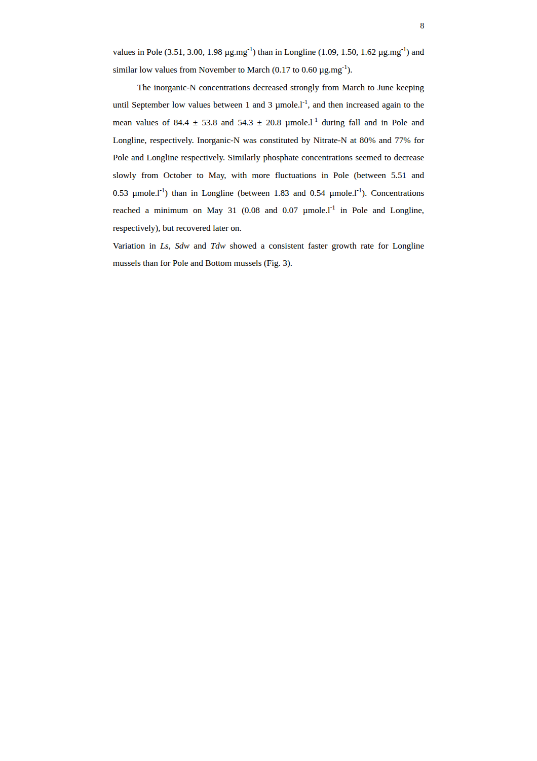8
values in Pole (3.51, 3.00, 1.98 µg.mg-1) than in Longline (1.09, 1.50, 1.62 µg.mg-1) and similar low values from November to March (0.17 to 0.60 µg.mg-1).
The inorganic-N concentrations decreased strongly from March to June keeping until September low values between 1 and 3 µmole.l-1, and then increased again to the mean values of 84.4 ± 53.8 and 54.3 ± 20.8 µmole.l-1 during fall and in Pole and Longline, respectively. Inorganic-N was constituted by Nitrate-N at 80% and 77% for Pole and Longline respectively. Similarly phosphate concentrations seemed to decrease slowly from October to May, with more fluctuations in Pole (between 5.51 and 0.53 µmole.l-1) than in Longline (between 1.83 and 0.54 µmole.l-1). Concentrations reached a minimum on May 31 (0.08 and 0.07 µmole.l-1 in Pole and Longline, respectively), but recovered later on.
Variation in Ls, Sdw and Tdw showed a consistent faster growth rate for Longline mussels than for Pole and Bottom mussels (Fig. 3).